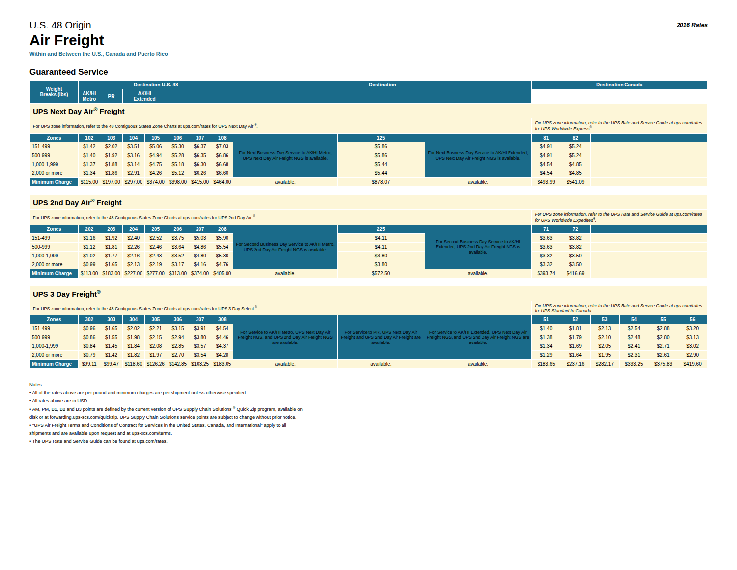U.S. 48 Origin
Air Freight
Within and Between the U.S., Canada and Puerto Rico
2016 Rates
Guaranteed Service
| Weight Breaks (lbs) | Destination U.S. 48 | Destination | Destination Canada |
| --- | --- | --- | --- |
| AK/HI Metro | PR | AK/HI Extended | |
| UPS Next Day Air ® Freight |
| For UPS zone information, refer to the 48 Contiguous States Zone Charts at ups.com/rates for UPS Next Day Air ® . | For UPS zone information, refer to the UPS Rate and Service Guide at ups.com/rates for UPS Worldwide Express ® . |
| Zones | 102 | 103 | 104 | 105 | 106 | 107 | 108 | For Next Business Day Service to AK/HI Metro, UPS Next Day Air Freight NGS is available. | 125 | For Next Business Day Service to AK/HI Extended, UPS Next Day Air Freight NGS is available. | 81 | 82 | |
| 151-499 | $1.42 | $2.02 | $3.51 | $5.06 | $5.30 | $6.37 | $7.03 | $5.86 | $4.91 | $5.24 | |
| 500-999 | $1.40 | $1.92 | $3.16 | $4.94 | $5.28 | $6.35 | $6.86 | $5.86 | $4.91 | $5.24 | |
| 1,000-1,999 | $1.37 | $1.88 | $3.14 | $4.75 | $5.18 | $6.30 | $6.68 | $5.44 | $4.54 | $4.85 | |
| 2,000 or more | $1.34 | $1.86 | $2.91 | $4.26 | $5.12 | $6.26 | $6.60 | $5.44 | $4.54 | $4.85 | |
| Minimum Charge | $115.00 | $197.00 | $297.00 | $374.00 | $398.00 | $415.00 | $464.00 | available. | $878.07 | available. | $493.99 | $541.09 | |
| UPS 2nd Day Air ® Freight |
| For UPS zone information, refer to the 48 Contiguous States Zone Charts at ups.com/rates for UPS 2nd Day Air ® . | For UPS zone information, refer to the UPS Rate and Service Guide at ups.com/rates for UPS Worldwide Expedited ® . |
| Zones | 202 | 203 | 204 | 205 | 206 | 207 | 208 | For Second Business Day Service to AK/HI Metro, UPS 2nd Day Air Freight NGS is available. | 225 | For Second Business Day Service to AK/HI Extended, UPS 2nd Day Air Freight NGS is available. | 71 | 72 | |
| 151-499 | $1.16 | $1.92 | $2.40 | $2.52 | $3.75 | $5.03 | $5.90 | $4.11 | $3.63 | $3.82 | |
| 500-999 | $1.12 | $1.81 | $2.26 | $2.46 | $3.64 | $4.86 | $5.54 | $4.11 | $3.63 | $3.82 | |
| 1,000-1,999 | $1.02 | $1.77 | $2.16 | $2.43 | $3.52 | $4.80 | $5.36 | $3.80 | $3.32 | $3.50 | |
| 2,000 or more | $0.99 | $1.65 | $2.13 | $2.19 | $3.17 | $4.16 | $4.76 | $3.80 | $3.32 | $3.50 | |
| Minimum Charge | $113.00 | $183.00 | $227.00 | $277.00 | $313.00 | $374.00 | $405.00 | available. | $572.50 | available. | $393.74 | $416.69 | |
| UPS 3 Day Freight ® |
| For UPS zone information, refer to the 48 Contiguous States Zone Charts at ups.com/rates for UPS 3 Day Select ® . | For UPS zone information, refer to the UPS Rate and Service Guide at ups.com/rates for UPS Standard to Canada. |
| Zones | 302 | 303 | 304 | 305 | 306 | 307 | 308 | For Service to AK/HI Metro, UPS Next Day Air Freight NGS, and UPS 2nd Day Air Freight NGS are available. | For Service to PR, UPS Next Day Air Freight and UPS 2nd Day Air Freight are available. | For Service to AK/HI Extended, UPS Next Day Air Freight NGS, and UPS 2nd Day Air Freight NGS are available. | 51 | 52 | 53 | 54 | 55 | 56 |
| 151-499 | $0.96 | $1.65 | $2.02 | $2.21 | $3.15 | $3.91 | $4.54 | $1.40 | $1.81 | $2.13 | $2.54 | $2.88 | $3.20 |
| 500-999 | $0.86 | $1.55 | $1.98 | $2.15 | $2.94 | $3.80 | $4.46 | $1.38 | $1.79 | $2.10 | $2.48 | $2.80 | $3.13 |
| 1,000-1,999 | $0.84 | $1.45 | $1.84 | $2.08 | $2.85 | $3.57 | $4.37 | $1.34 | $1.69 | $2.05 | $2.41 | $2.71 | $3.02 |
| 2,000 or more | $0.79 | $1.42 | $1.82 | $1.97 | $2.70 | $3.54 | $4.28 | $1.29 | $1.64 | $1.95 | $2.31 | $2.61 | $2.90 |
| Minimum Charge | $99.11 | $99.47 | $118.60 | $126.26 | $142.85 | $163.25 | $183.65 | available. | available. | available. | $183.65 | $237.16 | $282.17 | $333.25 | $375.83 | $419.60 |
Notes:
• All of the rates above are per pound and minimum charges are per shipment unless otherwise specified.
• All rates above are in USD.
• AM, PM, B1, B2 and B3 points are defined by the current version of UPS Supply Chain Solutions ® Quick Zip program, available on
disk or at forwarding.ups-scs.com/quickzip. UPS Supply Chain Solutions service points are subject to change without prior notice.
• "UPS Air Freight Terms and Conditions of Contract for Services in the United States, Canada, and International" apply to all
shipments and are available upon request and at ups-scs.com/terms.
• The UPS Rate and Service Guide can be found at ups.com/rates.